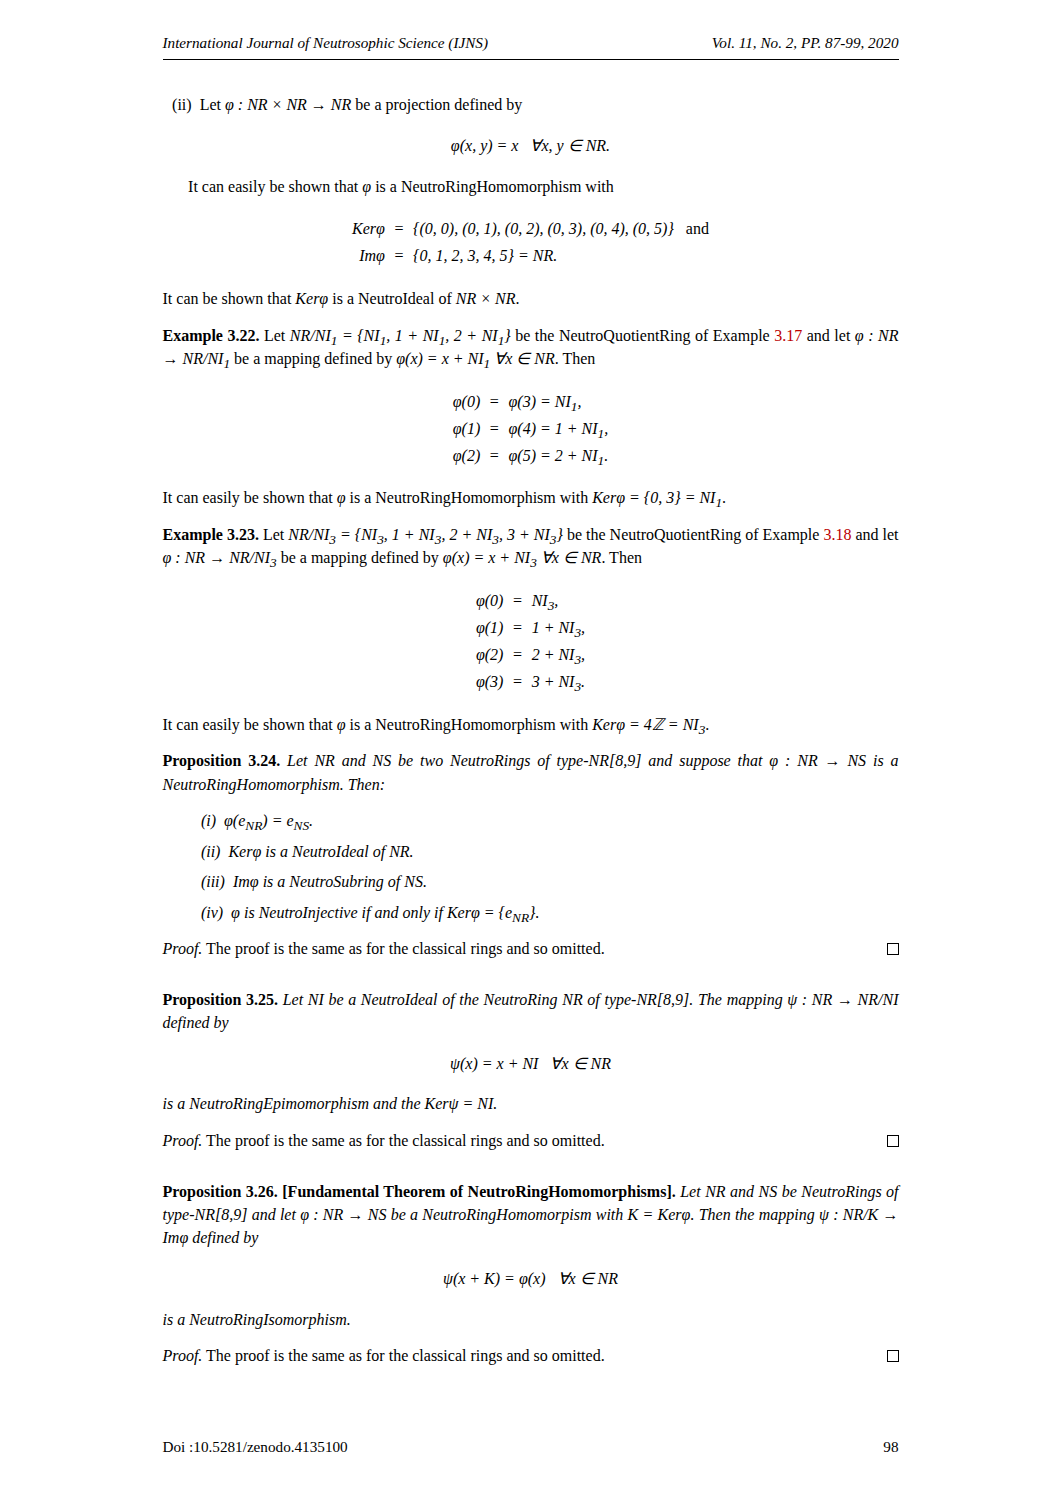International Journal of Neutrosophic Science (IJNS) Vol. 11, No. 2, PP. 87-99, 2020
(ii) Let φ : NR × NR → NR be a projection defined by
φ(x, y) = x ∀x, y ∈ NR.
It can easily be shown that φ is a NeutroRingHomomorphism with
| Kerφ | = | {(0, 0), (0, 1), (0, 2), (0, 3), (0, 4), (0, 5)} and |
| Imφ | = | {0, 1, 2, 3, 4, 5} = NR. |
It can be shown that Kerφ is a NeutroIdeal of NR × NR.
Example 3.22. Let NR/NI1 = {NI1, 1 + NI1, 2 + NI1} be the NeutroQuotientRing of Example 3.17 and let φ : NR → NR/NI1 be a mapping defined by φ(x) = x + NI1 ∀x ∈ NR. Then
| φ(0) | = | φ(3) = NI 1 , |
| φ(1) | = | φ(4) = 1 + NI 1 , |
| φ(2) | = | φ(5) = 2 + NI 1 . |
It can easily be shown that φ is a NeutroRingHomomorphism with Kerφ = {0, 3} = NI1.
Example 3.23. Let NR/NI3 = {NI3, 1 + NI3, 2 + NI3, 3 + NI3} be the NeutroQuotientRing of Example 3.18 and let φ : NR → NR/NI3 be a mapping defined by φ(x) = x + NI3 ∀x ∈ NR. Then
| φ(0) | = | NI 3 , |
| φ(1) | = | 1 + NI 3 , |
| φ(2) | = | 2 + NI 3 , |
| φ(3) | = | 3 + NI 3 . |
It can easily be shown that φ is a NeutroRingHomomorphism with Kerφ = 4ℤ = NI3.
Proposition 3.24. Let NR and NS be two NeutroRings of type-NR[8,9] and suppose that φ : NR → NS is a NeutroRingHomomorphism. Then:
(i) φ(eNR) = eNS.
(ii) Kerφ is a NeutroIdeal of NR.
(iii) Imφ is a NeutroSubring of NS.
(iv) φ is NeutroInjective if and only if Kerφ = {eNR}.
Proof. The proof is the same as for the classical rings and so omitted.
Proposition 3.25. Let NI be a NeutroIdeal of the NeutroRing NR of type-NR[8,9]. The mapping ψ : NR → NR/NI defined by
ψ(x) = x + NI ∀x ∈ NR
is a NeutroRingEpimomorphism and the Kerψ = NI.
Proof. The proof is the same as for the classical rings and so omitted.
Proposition 3.26. [Fundamental Theorem of NeutroRingHomomorphisms]. Let NR and NS be NeutroRings of type-NR[8,9] and let φ : NR → NS be a NeutroRingHomomorpism with K = Kerφ. Then the mapping ψ : NR/K → Imφ defined by
ψ(x + K) = φ(x) ∀x ∈ NR
is a NeutroRingIsomorphism.
Proof. The proof is the same as for the classical rings and so omitted.
Doi :10.5281/zenodo.4135100 98